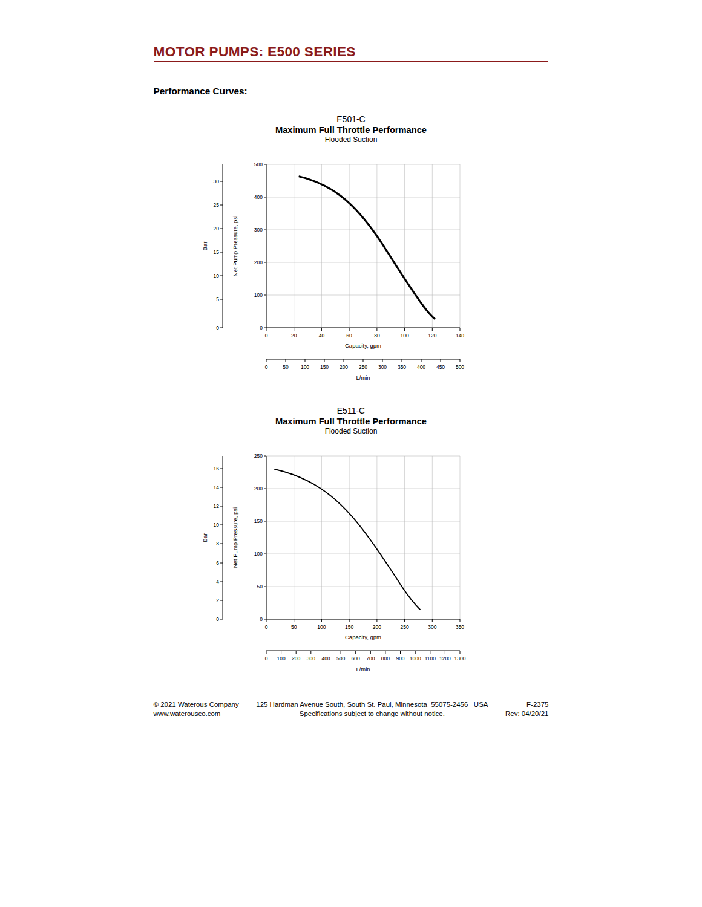MOTOR PUMPS: E500 SERIES
Performance Curves:
E501-C
Maximum Full Throttle Performance
Flooded Suction
0 100 200 300 400 500 Net Pump Pressure, psi 0 5 10 15 20 25 30 Bar 0 20 40 60 80 100 120 140 Capacity, gpm 0 50 100 150 200 250 300 350 400 450 500 L/min
E511-C
Maximum Full Throttle Performance
Flooded Suction
0 50 100 150 200 250 Net Pump Pressure, psi 0 2 4 6 8 10 12 14 16 Bar 0 50 100 150 200 250 300 350 Capacity, gpm 0 100 200 300 400 500 600 700 800 900 1000 1100 1200 1300 L/min
© 2021 Waterous Company
www.waterousco.com
125 Hardman Avenue South, South St. Paul, Minnesota 55075-2456 USA
Specifications subject to change without notice.
F-2375
Rev: 04/20/21